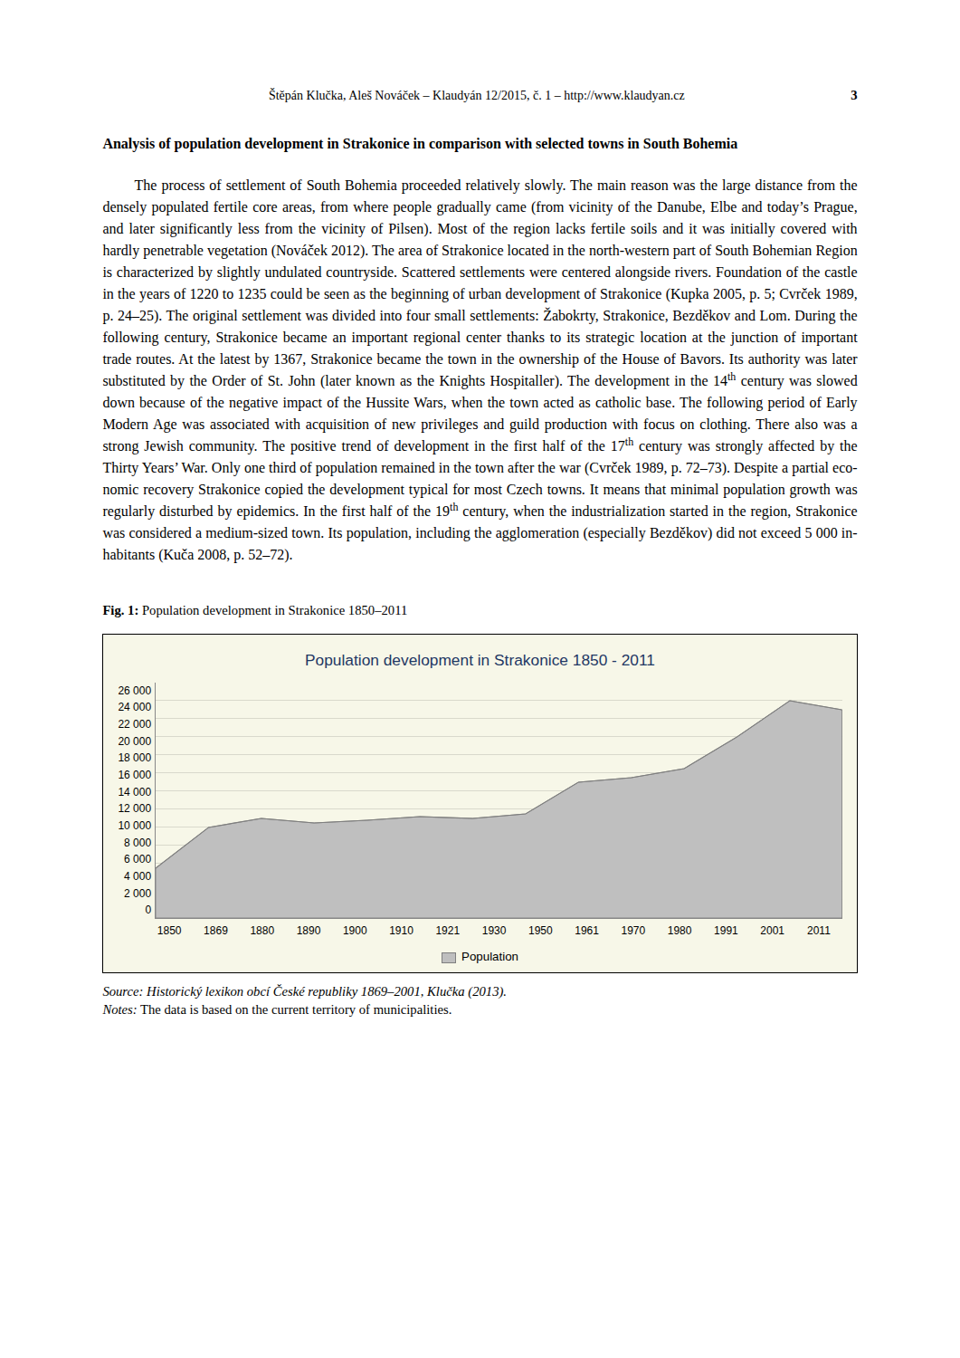Štěpán Klučka, Aleš Nováček – Klaudyán 12/2015, č. 1 – http://www.klaudyan.cz
3
Analysis of population development in Strakonice in comparison with selected towns in South Bohemia
The process of settlement of South Bohemia proceeded relatively slowly. The main reason was the large distance from the densely populated fertile core areas, from where people gradually came (from vicinity of the Danube, Elbe and today’s Prague, and later significantly less from the vicinity of Pilsen). Most of the region lacks fertile soils and it was initially covered with hardly penetrable vegetation (Nováček 2012). The area of Strakonice located in the north-western part of South Bohemian Region is characterized by slightly undulated countryside. Scattered settlements were centered alongside rivers. Foundation of the castle in the years of 1220 to 1235 could be seen as the beginning of urban development of Strakonice (Kupka 2005, p. 5; Cvrček 1989, p. 24–25). The original settlement was divided into four small settlements: Žabokrty, Strakonice, Bezděkov and Lom. During the following century, Strakonice became an important regional center thanks to its strategic location at the junction of important trade routes. At the latest by 1367, Strakonice became the town in the ownership of the House of Bavors. Its authority was later substituted by the Order of St. John (later known as the Knights Hospitaller). The development in the 14th century was slowed down because of the negative impact of the Hussite Wars, when the town acted as catholic base. The following period of Early Modern Age was associated with acquisition of new privileges and guild production with focus on clothing. There also was a strong Jewish community. The positive trend of development in the first half of the 17th century was strongly affected by the Thirty Years’ War. Only one third of population remained in the town after the war (Cvrček 1989, p. 72–73). Despite a partial economic recovery Strakonice copied the development typical for most Czech towns. It means that minimal population growth was regularly disturbed by epidemics. In the first half of the 19th century, when the industrialization started in the region, Strakonice was considered a medium-sized town. Its population, including the agglomeration (especially Bezděkov) did not exceed 5 000 inhabitants (Kuča 2008, p. 52–72).
Fig. 1: Population development in Strakonice 1850–2011
Population development in Strakonice 1850 - 2011
26 000 24 000 22 000 20 000 18 000 16 000 14 000 12 000 10 000 8 000 6 000 4 000 2 000 0
185018691880189019001910192119301950196119701980199120012011
Population
Source: Historický lexikon obcí České republiky 1869–2001, Klučka (2013).
Notes: The data is based on the current territory of municipalities.